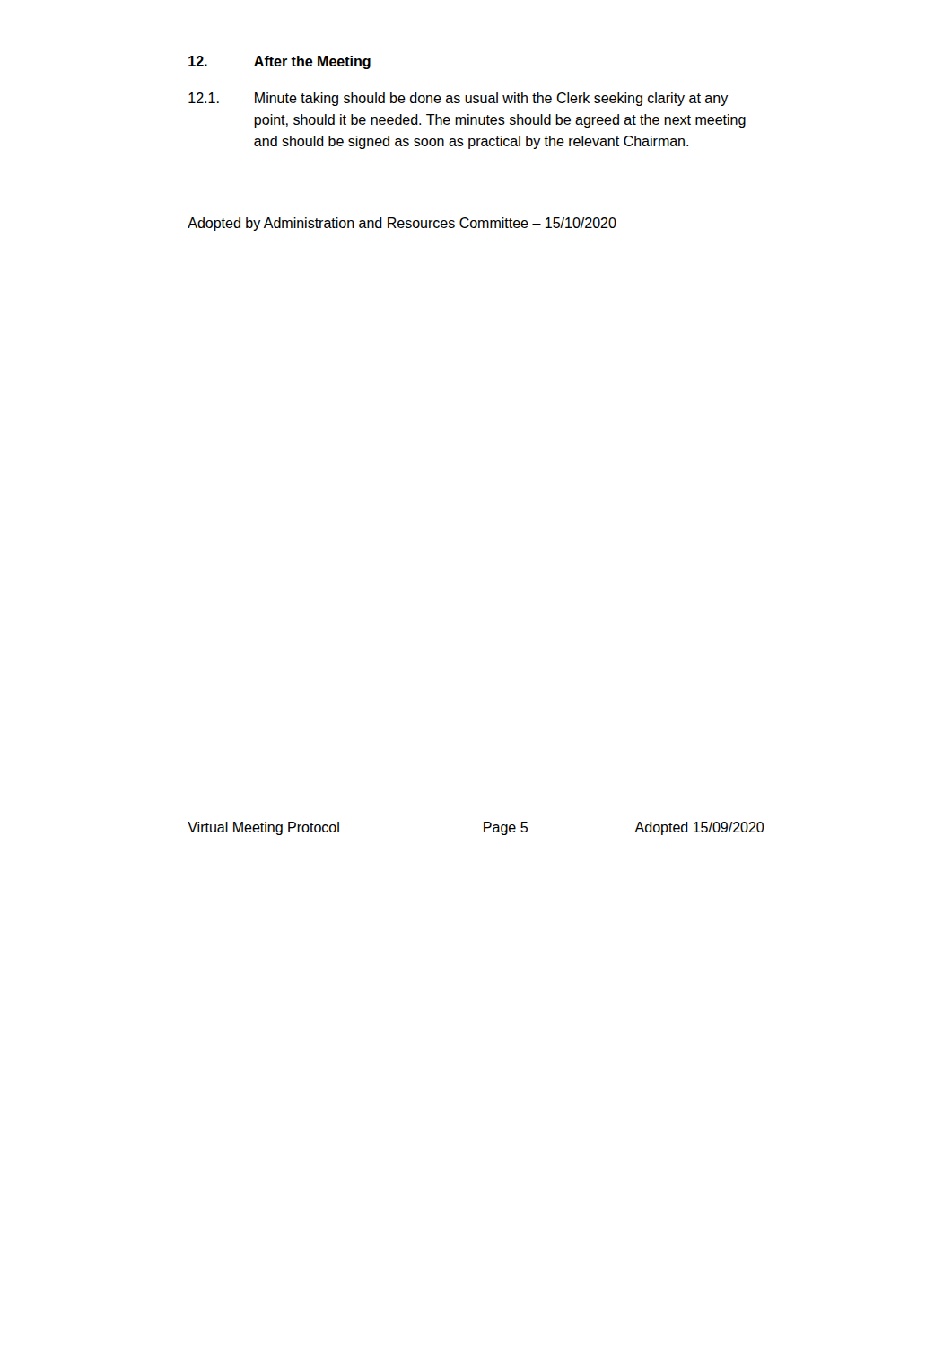12. After the Meeting
12.1. Minute taking should be done as usual with the Clerk seeking clarity at any point, should it be needed. The minutes should be agreed at the next meeting and should be signed as soon as practical by the relevant Chairman.
Adopted by Administration and Resources Committee – 15/10/2020
Virtual Meeting Protocol Page 5 Adopted 15/09/2020